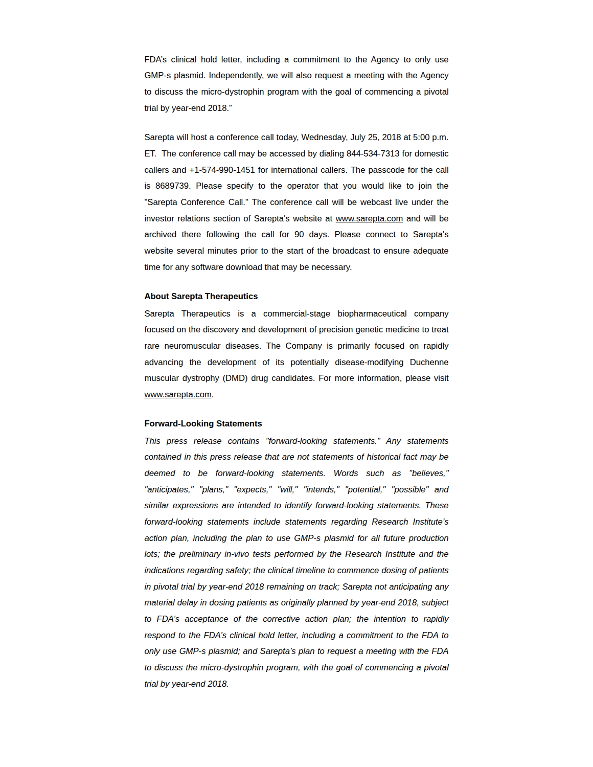FDA’s clinical hold letter, including a commitment to the Agency to only use GMP-s plasmid. Independently, we will also request a meeting with the Agency to discuss the micro-dystrophin program with the goal of commencing a pivotal trial by year-end 2018.”
Sarepta will host a conference call today, Wednesday, July 25, 2018 at 5:00 p.m. ET. The conference call may be accessed by dialing 844-534-7313 for domestic callers and +1-574-990-1451 for international callers. The passcode for the call is 8689739. Please specify to the operator that you would like to join the "Sarepta Conference Call." The conference call will be webcast live under the investor relations section of Sarepta's website at www.sarepta.com and will be archived there following the call for 90 days. Please connect to Sarepta's website several minutes prior to the start of the broadcast to ensure adequate time for any software download that may be necessary.
About Sarepta Therapeutics
Sarepta Therapeutics is a commercial-stage biopharmaceutical company focused on the discovery and development of precision genetic medicine to treat rare neuromuscular diseases. The Company is primarily focused on rapidly advancing the development of its potentially disease-modifying Duchenne muscular dystrophy (DMD) drug candidates. For more information, please visit www.sarepta.com.
Forward-Looking Statements
This press release contains "forward-looking statements." Any statements contained in this press release that are not statements of historical fact may be deemed to be forward-looking statements. Words such as "believes," "anticipates," "plans," "expects," "will," "intends," "potential," "possible" and similar expressions are intended to identify forward-looking statements. These forward-looking statements include statements regarding Research Institute’s action plan, including the plan to use GMP-s plasmid for all future production lots; the preliminary in-vivo tests performed by the Research Institute and the indications regarding safety; the clinical timeline to commence dosing of patients in pivotal trial by year-end 2018 remaining on track; Sarepta not anticipating any material delay in dosing patients as originally planned by year-end 2018, subject to FDA’s acceptance of the corrective action plan; the intention to rapidly respond to the FDA’s clinical hold letter, including a commitment to the FDA to only use GMP-s plasmid; and Sarepta’s plan to request a meeting with the FDA to discuss the micro-dystrophin program, with the goal of commencing a pivotal trial by year-end 2018.